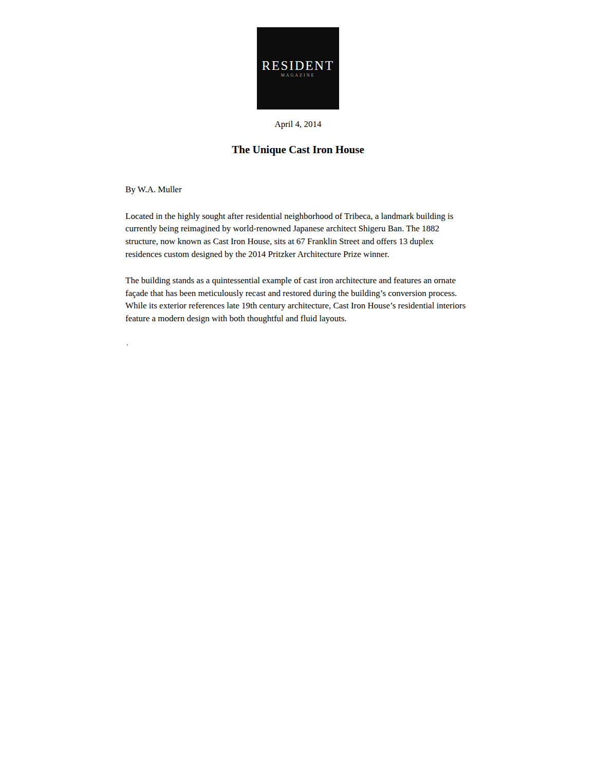RESIDENT MAGAZINE
April 4, 2014
The Unique Cast Iron House
By W.A. Muller
Located in the highly sought after residential neighborhood of Tribeca, a landmark building is currently being reimagined by world-renowned Japanese architect Shigeru Ban. The 1882 structure, now known as Cast Iron House, sits at 67 Franklin Street and offers 13 duplex residences custom designed by the 2014 Pritzker Architecture Prize winner.
The building stands as a quintessential example of cast iron architecture and features an ornate façade that has been meticulously recast and restored during the building’s conversion process. While its exterior references late 19th century architecture, Cast Iron House’s residential interiors feature a modern design with both thoughtful and fluid layouts.
.